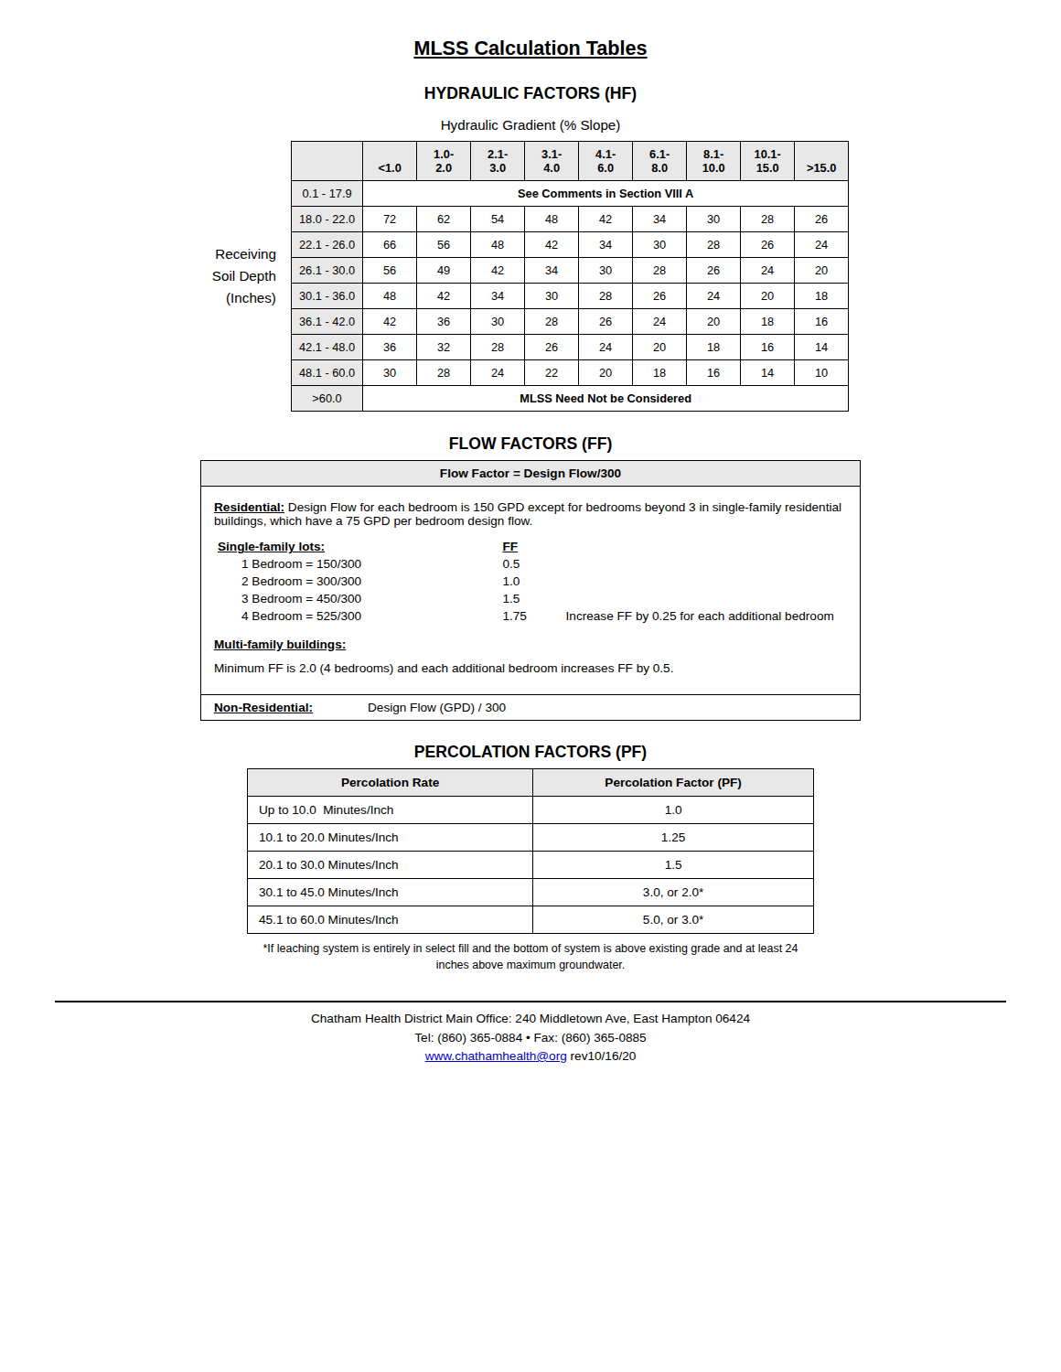MLSS Calculation Tables
HYDRAULIC FACTORS (HF)
Hydraulic Gradient (% Slope)
Receiving
Soil Depth
(Inches)
| | <1.0 | 1.0- 2.0 | 2.1- 3.0 | 3.1- 4.0 | 4.1- 6.0 | 6.1- 8.0 | 8.1- 10.0 | 10.1- 15.0 | >15.0 |
| --- | --- | --- | --- | --- | --- | --- | --- | --- | --- |
| 0.1 - 17.9 | See Comments in Section VIII A |
| 18.0 - 22.0 | 72 | 62 | 54 | 48 | 42 | 34 | 30 | 28 | 26 |
| 22.1 - 26.0 | 66 | 56 | 48 | 42 | 34 | 30 | 28 | 26 | 24 |
| 26.1 - 30.0 | 56 | 49 | 42 | 34 | 30 | 28 | 26 | 24 | 20 |
| 30.1 - 36.0 | 48 | 42 | 34 | 30 | 28 | 26 | 24 | 20 | 18 |
| 36.1 - 42.0 | 42 | 36 | 30 | 28 | 26 | 24 | 20 | 18 | 16 |
| 42.1 - 48.0 | 36 | 32 | 28 | 26 | 24 | 20 | 18 | 16 | 14 |
| 48.1 - 60.0 | 30 | 28 | 24 | 22 | 20 | 18 | 16 | 14 | 10 |
| >60.0 | MLSS Need Not be Considered |
FLOW FACTORS (FF)
Flow Factor = Design Flow/300
Residential: Design Flow for each bedroom is 150 GPD except for bedrooms beyond 3 in single-family residential buildings, which have a 75 GPD per bedroom design flow.
| Single-family lots: | FF | |
| --- | --- | --- |
| 1 Bedroom = 150/300 | 0.5 | |
| 2 Bedroom = 300/300 | 1.0 | |
| 3 Bedroom = 450/300 | 1.5 | |
| 4 Bedroom = 525/300 | 1.75 | Increase FF by 0.25 for each additional bedroom |
Multi-family buildings:
Minimum FF is 2.0 (4 bedrooms) and each additional bedroom increases FF by 0.5.
Non-Residential: Design Flow (GPD) / 300
PERCOLATION FACTORS (PF)
| Percolation Rate | Percolation Factor (PF) |
| --- | --- |
| Up to 10.0 Minutes/Inch | 1.0 |
| 10.1 to 20.0 Minutes/Inch | 1.25 |
| 20.1 to 30.0 Minutes/Inch | 1.5 |
| 30.1 to 45.0 Minutes/Inch | 3.0, or 2.0* |
| 45.1 to 60.0 Minutes/Inch | 5.0, or 3.0* |
*If leaching system is entirely in select fill and the bottom of system is above existing grade and at least 24 inches above maximum groundwater.
Chatham Health District Main Office: 240 Middletown Ave, East Hampton 06424
Tel: (860) 365-0884 • Fax: (860) 365-0885
www.chathamhealth@org rev10/16/20